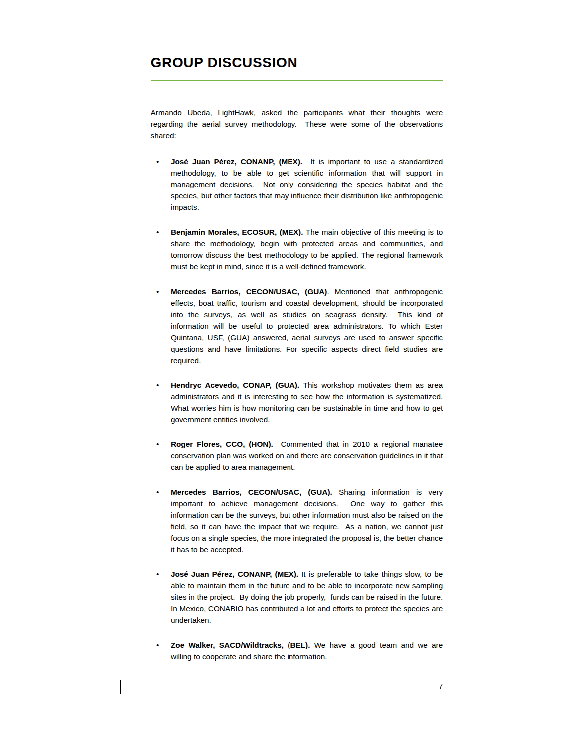GROUP DISCUSSION
Armando Ubeda, LightHawk, asked the participants what their thoughts were regarding the aerial survey methodology. These were some of the observations shared:
José Juan Pérez, CONANP, (MEX). It is important to use a standardized methodology, to be able to get scientific information that will support in management decisions. Not only considering the species habitat and the species, but other factors that may influence their distribution like anthropogenic impacts.
Benjamin Morales, ECOSUR, (MEX). The main objective of this meeting is to share the methodology, begin with protected areas and communities, and tomorrow discuss the best methodology to be applied. The regional framework must be kept in mind, since it is a well-defined framework.
Mercedes Barrios, CECON/USAC, (GUA). Mentioned that anthropogenic effects, boat traffic, tourism and coastal development, should be incorporated into the surveys, as well as studies on seagrass density. This kind of information will be useful to protected area administrators. To which Ester Quintana, USF, (GUA) answered, aerial surveys are used to answer specific questions and have limitations. For specific aspects direct field studies are required.
Hendryc Acevedo, CONAP, (GUA). This workshop motivates them as area administrators and it is interesting to see how the information is systematized. What worries him is how monitoring can be sustainable in time and how to get government entities involved.
Roger Flores, CCO, (HON). Commented that in 2010 a regional manatee conservation plan was worked on and there are conservation guidelines in it that can be applied to area management.
Mercedes Barrios, CECON/USAC, (GUA). Sharing information is very important to achieve management decisions. One way to gather this information can be the surveys, but other information must also be raised on the field, so it can have the impact that we require. As a nation, we cannot just focus on a single species, the more integrated the proposal is, the better chance it has to be accepted.
José Juan Pérez, CONANP, (MEX). It is preferable to take things slow, to be able to maintain them in the future and to be able to incorporate new sampling sites in the project. By doing the job properly, funds can be raised in the future. In Mexico, CONABIO has contributed a lot and efforts to protect the species are undertaken.
Zoe Walker, SACD/Wildtracks, (BEL). We have a good team and we are willing to cooperate and share the information.
7